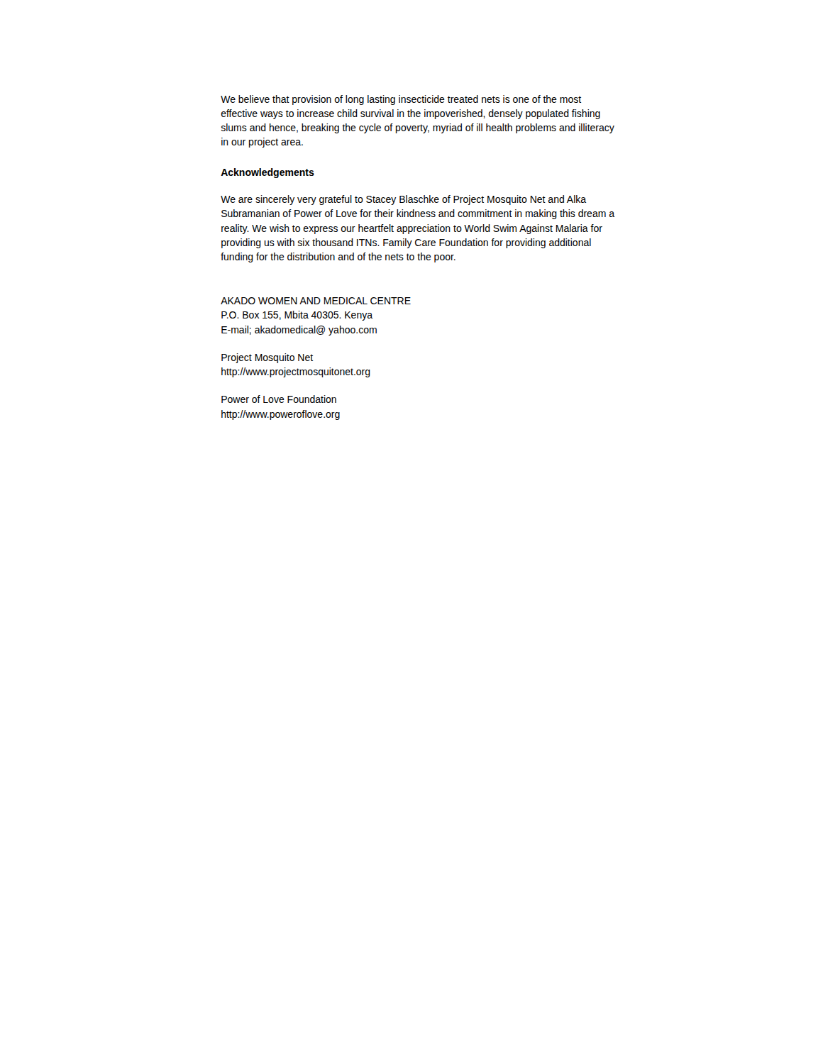We believe that provision of long lasting insecticide treated nets is one of the most effective ways to increase child survival in the impoverished, densely populated fishing slums and hence, breaking the cycle of poverty, myriad of ill health problems and illiteracy in our project area.
Acknowledgements
We are sincerely very grateful to Stacey Blaschke of Project Mosquito Net and Alka Subramanian of Power of Love for their kindness and commitment in making this dream a reality. We wish to express our heartfelt appreciation to World Swim Against Malaria for providing us with six thousand ITNs. Family Care Foundation for providing additional funding for the distribution and of the nets to the poor.
AKADO WOMEN AND MEDICAL CENTRE
P.O. Box 155, Mbita 40305. Kenya
E-mail; akadomedical@ yahoo.com
Project Mosquito Net
http://www.projectmosquitonet.org
Power of Love Foundation
http://www.poweroflove.org